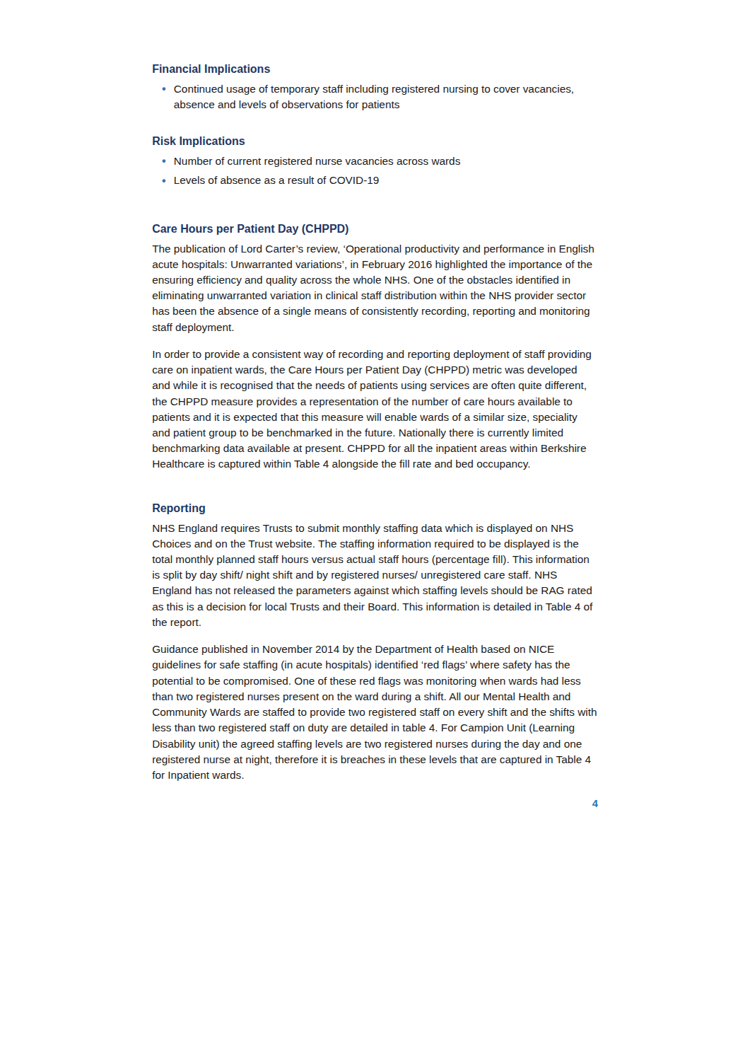Financial Implications
Continued usage of temporary staff including registered nursing to cover vacancies, absence and levels of observations for patients
Risk Implications
Number of current registered nurse vacancies across wards
Levels of absence as a result of COVID-19
Care Hours per Patient Day (CHPPD)
The publication of Lord Carter’s review, ‘Operational productivity and performance in English acute hospitals: Unwarranted variations’, in February 2016 highlighted the importance of the ensuring efficiency and quality across the whole NHS. One of the obstacles identified in eliminating unwarranted variation in clinical staff distribution within the NHS provider sector has been the absence of a single means of consistently recording, reporting and monitoring staff deployment.
In order to provide a consistent way of recording and reporting deployment of staff providing care on inpatient wards, the Care Hours per Patient Day (CHPPD) metric was developed and while it is recognised that the needs of patients using services are often quite different, the CHPPD measure provides a representation of the number of care hours available to patients and it is expected that this measure will enable wards of a similar size, speciality and patient group to be benchmarked in the future. Nationally there is currently limited benchmarking data available at present. CHPPD for all the inpatient areas within Berkshire Healthcare is captured within Table 4 alongside the fill rate and bed occupancy.
Reporting
NHS England requires Trusts to submit monthly staffing data which is displayed on NHS Choices and on the Trust website. The staffing information required to be displayed is the total monthly planned staff hours versus actual staff hours (percentage fill). This information is split by day shift/ night shift and by registered nurses/ unregistered care staff. NHS England has not released the parameters against which staffing levels should be RAG rated as this is a decision for local Trusts and their Board. This information is detailed in Table 4 of the report.
Guidance published in November 2014 by the Department of Health based on NICE guidelines for safe staffing (in acute hospitals) identified ‘red flags’ where safety has the potential to be compromised. One of these red flags was monitoring when wards had less than two registered nurses present on the ward during a shift. All our Mental Health and Community Wards are staffed to provide two registered staff on every shift and the shifts with less than two registered staff on duty are detailed in table 4. For Campion Unit (Learning Disability unit) the agreed staffing levels are two registered nurses during the day and one registered nurse at night, therefore it is breaches in these levels that are captured in Table 4 for Inpatient wards.
4